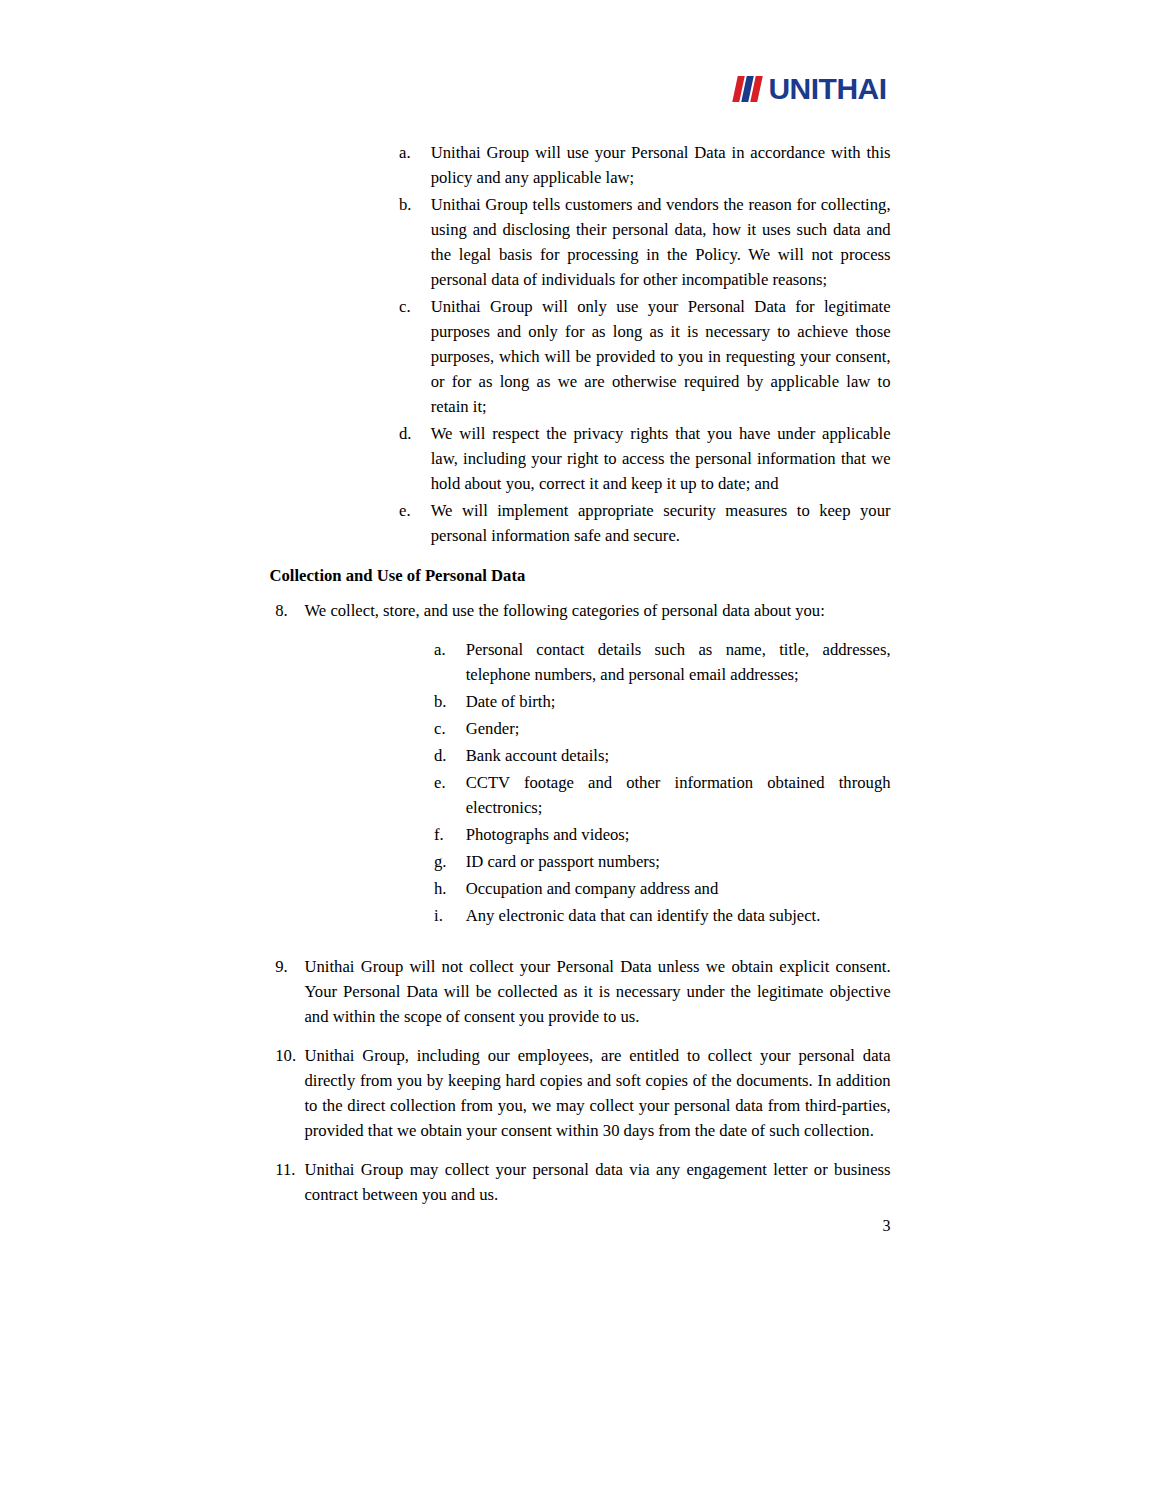UNI THAI
Unithai Group will use your Personal Data in accordance with this policy and any applicable law;
Unithai Group tells customers and vendors the reason for collecting, using and disclosing their personal data, how it uses such data and the legal basis for processing in the Policy. We will not process personal data of individuals for other incompatible reasons;
Unithai Group will only use your Personal Data for legitimate purposes and only for as long as it is necessary to achieve those purposes, which will be provided to you in requesting your consent, or for as long as we are otherwise required by applicable law to retain it;
We will respect the privacy rights that you have under applicable law, including your right to access the personal information that we hold about you, correct it and keep it up to date; and
We will implement appropriate security measures to keep your personal information safe and secure.
Collection and Use of Personal Data
We collect, store, and use the following categories of personal data about you:
Personal contact details such as name, title, addresses, telephone numbers, and personal email addresses;
Date of birth;
Gender;
Bank account details;
CCTV footage and other information obtained through electronics;
Photographs and videos;
ID card or passport numbers;
Occupation and company address and
Any electronic data that can identify the data subject.
Unithai Group will not collect your Personal Data unless we obtain explicit consent. Your Personal Data will be collected as it is necessary under the legitimate objective and within the scope of consent you provide to us.
Unithai Group, including our employees, are entitled to collect your personal data directly from you by keeping hard copies and soft copies of the documents. In addition to the direct collection from you, we may collect your personal data from third-parties, provided that we obtain your consent within 30 days from the date of such collection.
Unithai Group may collect your personal data via any engagement letter or business contract between you and us.
3